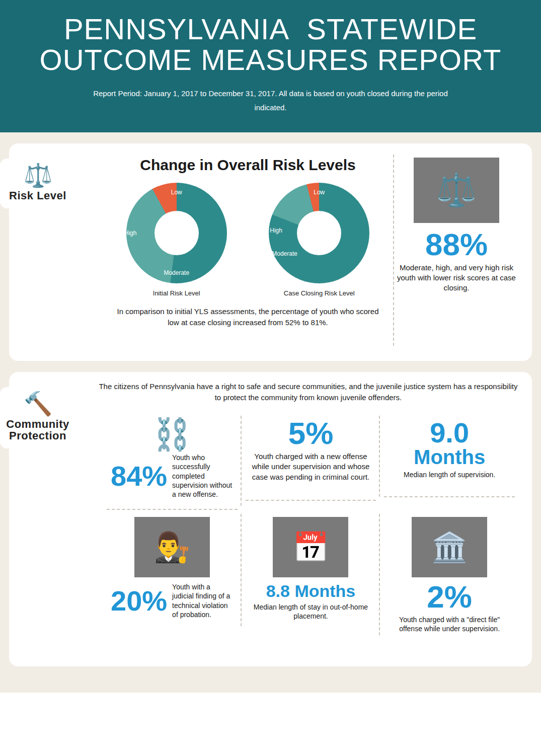Pennsylvania Statewide
Outcome Measures Report
Report Period: January 1, 2017 to December 31, 2017. All data is based on youth closed during the period indicated.
⚖️ Risk Level
Change in Overall Risk Levels
Low Moderate High
Initial Risk Level
Low Moderate High
Case Closing Risk Level
In comparison to initial YLS assessments, the percentage of youth who scored low at case closing increased from 52% to 81%.
⚖️
88%
Moderate, high, and very high risk youth with lower risk scores at case closing.
🔨 Community
Protection
The citizens of Pennsylvania have a right to safe and secure communities, and the juvenile justice system has a responsibility to protect the community from known juvenile offenders.
⛓️
84%
Youth who successfully completed supervision without a new offense.
5%
Youth charged with a new offense while under supervision and whose case was pending in criminal court.
9.0 Months
Median length of supervision.
👨‍⚖️
20%
Youth with a judicial finding of a technical violation of probation.
📅
8.8 Months
Median length of stay in out-of-home placement.
🏛️
2%
Youth charged with a "direct file" offense while under supervision.